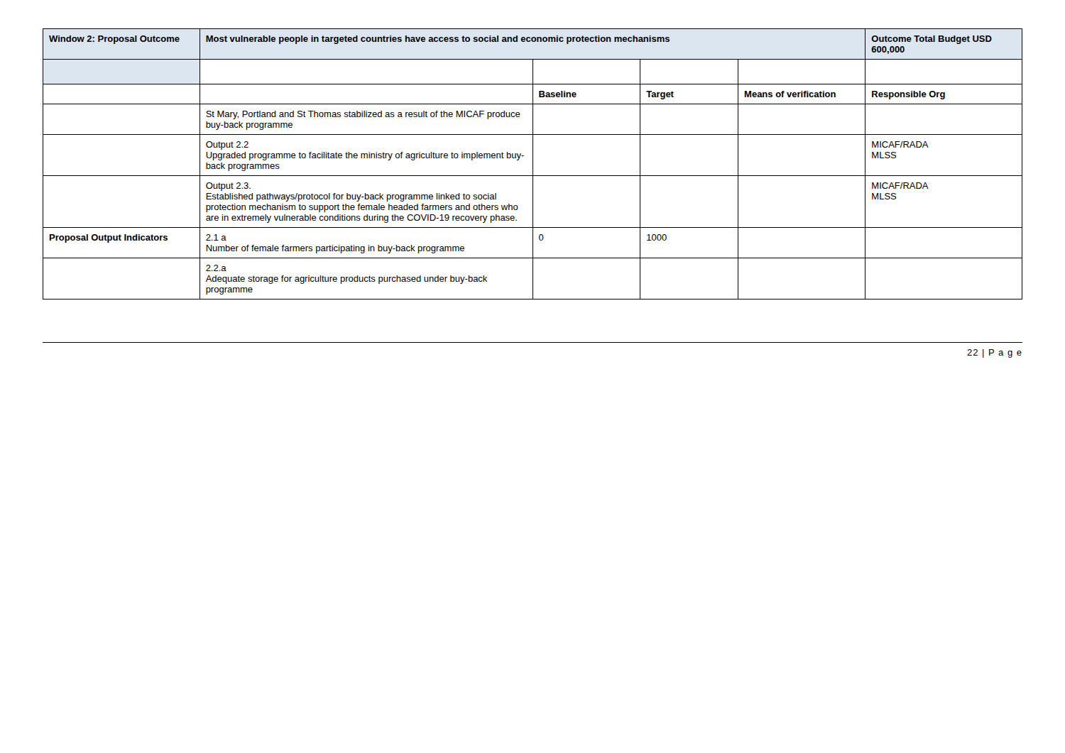| Window 2: Proposal Outcome | Most vulnerable people in targeted countries have access to social and economic protection mechanisms | Outcome Total Budget USD 600,000 |
| | | Baseline | Target | Means of verification | Responsible Org |
| | St Mary, Portland and St Thomas stabilized as a result of the MICAF produce buy-back programme | | | | |
| | Output 2.2 Upgraded programme to facilitate the ministry of agriculture to implement buy-back programmes | | | | MICAF/RADA MLSS |
| | Output 2.3. Established pathways/protocol for buy-back programme linked to social protection mechanism to support the female headed farmers and others who are in extremely vulnerable conditions during the COVID-19 recovery phase. | | | | MICAF/RADA MLSS |
| Proposal Output Indicators | 2.1 a Number of female farmers participating in buy-back programme | 0 | 1000 | | |
| | 2.2.a Adequate storage for agriculture products purchased under buy-back programme | | | | |
22 | P a g e